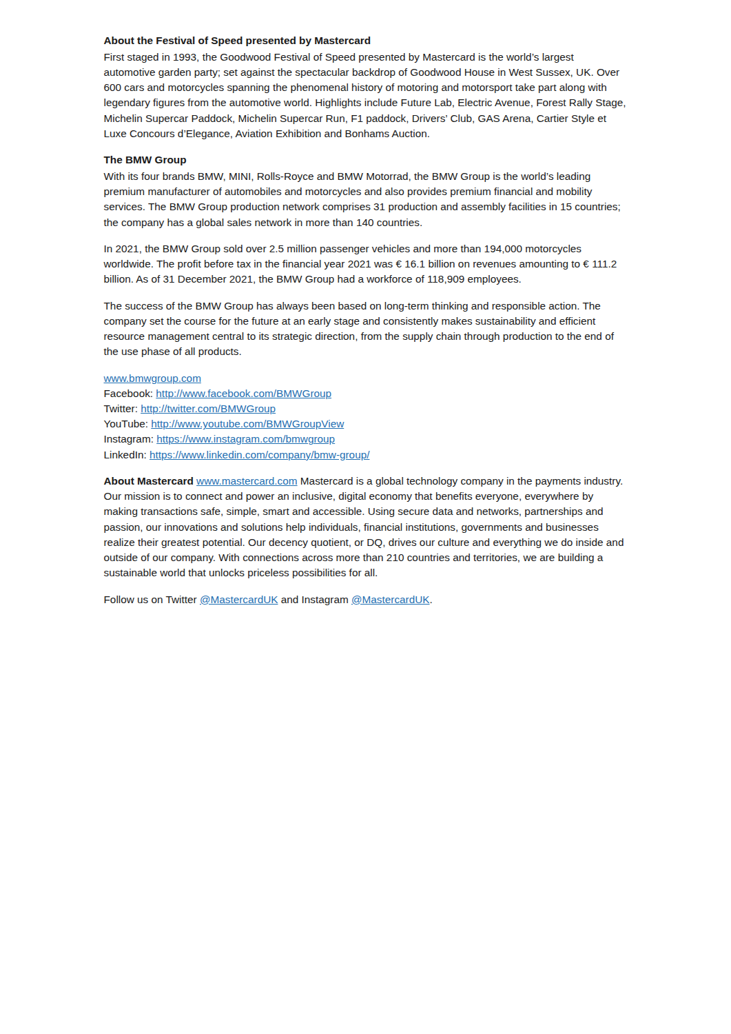About the Festival of Speed presented by Mastercard
First staged in 1993, the Goodwood Festival of Speed presented by Mastercard is the world’s largest automotive garden party; set against the spectacular backdrop of Goodwood House in West Sussex, UK. Over 600 cars and motorcycles spanning the phenomenal history of motoring and motorsport take part along with legendary figures from the automotive world. Highlights include Future Lab, Electric Avenue, Forest Rally Stage, Michelin Supercar Paddock, Michelin Supercar Run, F1 paddock, Drivers’ Club, GAS Arena, Cartier Style et Luxe Concours d’Elegance, Aviation Exhibition and Bonhams Auction.
The BMW Group
With its four brands BMW, MINI, Rolls-Royce and BMW Motorrad, the BMW Group is the world’s leading premium manufacturer of automobiles and motorcycles and also provides premium financial and mobility services. The BMW Group production network comprises 31 production and assembly facilities in 15 countries; the company has a global sales network in more than 140 countries.
In 2021, the BMW Group sold over 2.5 million passenger vehicles and more than 194,000 motorcycles worldwide. The profit before tax in the financial year 2021 was € 16.1 billion on revenues amounting to € 111.2 billion. As of 31 December 2021, the BMW Group had a workforce of 118,909 employees.
The success of the BMW Group has always been based on long-term thinking and responsible action. The company set the course for the future at an early stage and consistently makes sustainability and efficient resource management central to its strategic direction, from the supply chain through production to the end of the use phase of all products.
www.bmwgroup.com
Facebook: http://www.facebook.com/BMWGroup
Twitter: http://twitter.com/BMWGroup
YouTube: http://www.youtube.com/BMWGroupView
Instagram: https://www.instagram.com/bmwgroup
LinkedIn: https://www.linkedin.com/company/bmw-group/
About Mastercard www.mastercard.com Mastercard is a global technology company in the payments industry. Our mission is to connect and power an inclusive, digital economy that benefits everyone, everywhere by making transactions safe, simple, smart and accessible. Using secure data and networks, partnerships and passion, our innovations and solutions help individuals, financial institutions, governments and businesses realize their greatest potential. Our decency quotient, or DQ, drives our culture and everything we do inside and outside of our company. With connections across more than 210 countries and territories, we are building a sustainable world that unlocks priceless possibilities for all.
Follow us on Twitter @MastercardUK and Instagram @MastercardUK.